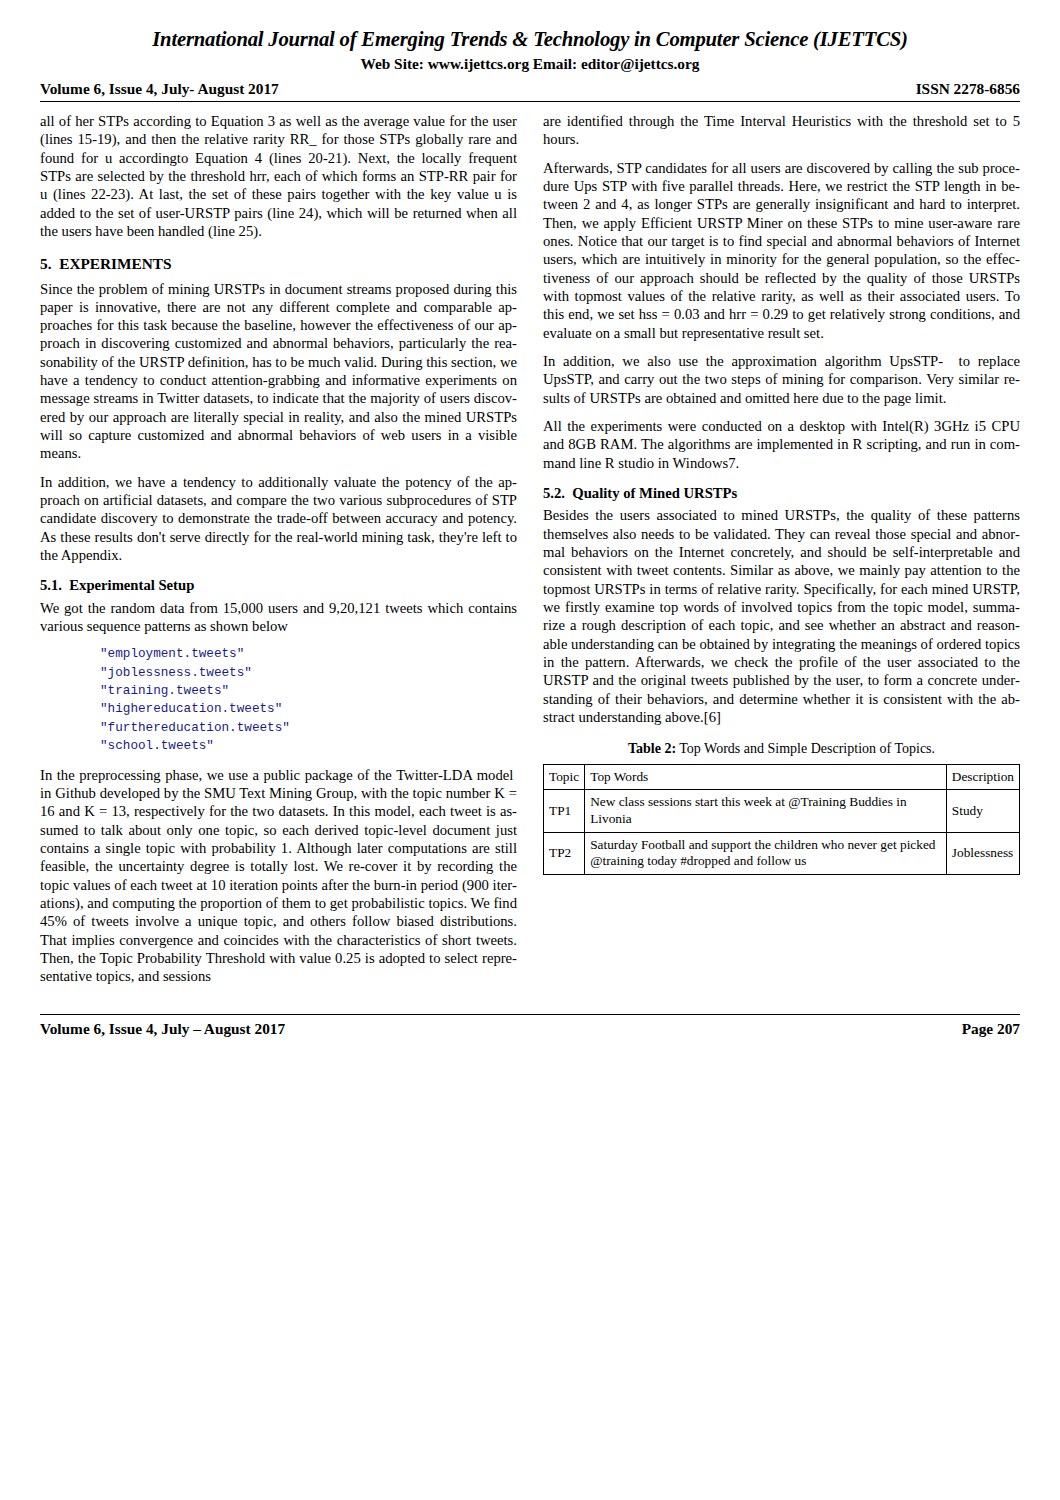International Journal of Emerging Trends & Technology in Computer Science (IJETTCS)
Web Site: www.ijettcs.org Email: editor@ijettcs.org
Volume 6, Issue 4, July- August 2017 ISSN 2278-6856
all of her STPs according to Equation 3 as well as the average value for the user (lines 15-19), and then the relative rarity RR_ for those STPs globally rare and found for u accordingto Equation 4 (lines 20-21). Next, the locally frequent STPs are selected by the threshold hrr, each of which forms an STP-RR pair for u (lines 22-23). At last, the set of these pairs together with the key value u is added to the set of user-URSTP pairs (line 24), which will be returned when all the users have been handled (line 25).
5. EXPERIMENTS
Since the problem of mining URSTPs in document streams proposed during this paper is innovative, there are not any different complete and comparable approaches for this task because the baseline, however the effectiveness of our approach in discovering customized and abnormal behaviors, particularly the reasonability of the URSTP definition, has to be much valid. During this section, we have a tendency to conduct attention-grabbing and informative experiments on message streams in Twitter datasets, to indicate that the majority of users discovered by our approach are literally special in reality, and also the mined URSTPs will so capture customized and abnormal behaviors of web users in a visible means.
In addition, we have a tendency to additionally valuate the potency of the approach on artificial datasets, and compare the two various subprocedures of STP candidate discovery to demonstrate the trade-off between accuracy and potency. As these results don't serve directly for the real-world mining task, they're left to the Appendix.
5.1. Experimental Setup
We got the random data from 15,000 users and 9,20,121 tweets which contains various sequence patterns as shown below
"employment.tweets"
"joblessness.tweets"
"training.tweets"
"highereducation.tweets"
"furthereducation.tweets"
"school.tweets"
In the preprocessing phase, we use a public package of the Twitter-LDA model in Github developed by the SMU Text Mining Group, with the topic number K = 16 and K = 13, respectively for the two datasets. In this model, each tweet is assumed to talk about only one topic, so each derived topic-level document just contains a single topic with probability 1. Although later computations are still feasible, the uncertainty degree is totally lost. We re-cover it by recording the topic values of each tweet at 10 iteration points after the burn-in period (900 iterations), and computing the proportion of them to get probabilistic topics. We find 45% of tweets involve a unique topic, and others follow biased distributions. That implies convergence and coincides with the characteristics of short tweets. Then, the Topic Probability Threshold with value 0.25 is adopted to select representative topics, and sessions
are identified through the Time Interval Heuristics with the threshold set to 5 hours.
Afterwards, STP candidates for all users are discovered by calling the sub procedure Ups STP with five parallel threads. Here, we restrict the STP length in between 2 and 4, as longer STPs are generally insignificant and hard to interpret. Then, we apply Efficient URSTP Miner on these STPs to mine user-aware rare ones. Notice that our target is to find special and abnormal behaviors of Internet users, which are intuitively in minority for the general population, so the effectiveness of our approach should be reflected by the quality of those URSTPs with topmost values of the relative rarity, as well as their associated users. To this end, we set hss = 0.03 and hrr = 0.29 to get relatively strong conditions, and evaluate on a small but representative result set.
In addition, we also use the approximation algorithm UpsSTP- to replace UpsSTP, and carry out the two steps of mining for comparison. Very similar results of URSTPs are obtained and omitted here due to the page limit.
All the experiments were conducted on a desktop with Intel(R) 3GHz i5 CPU and 8GB RAM. The algorithms are implemented in R scripting, and run in command line R studio in Windows7.
5.2. Quality of Mined URSTPs
Besides the users associated to mined URSTPs, the quality of these patterns themselves also needs to be validated. They can reveal those special and abnormal behaviors on the Internet concretely, and should be self-interpretable and consistent with tweet contents. Similar as above, we mainly pay attention to the topmost URSTPs in terms of relative rarity. Specifically, for each mined URSTP, we firstly examine top words of involved topics from the topic model, summarize a rough description of each topic, and see whether an abstract and reasonable understanding can be obtained by integrating the meanings of ordered topics in the pattern. Afterwards, we check the profile of the user associated to the URSTP and the original tweets published by the user, to form a concrete understanding of their behaviors, and determine whether it is consistent with the abstract understanding above.[6]
Table 2: Top Words and Simple Description of Topics.
| Topic | Top Words | Description |
| --- | --- | --- |
| TP1 | New class sessions start this week at @Training Buddies in Livonia | Study |
| TP2 | Saturday Football and support the children who never get picked @training today #dropped and follow us | Joblessness |
Volume 6, Issue 4, July – August 2017 Page 207